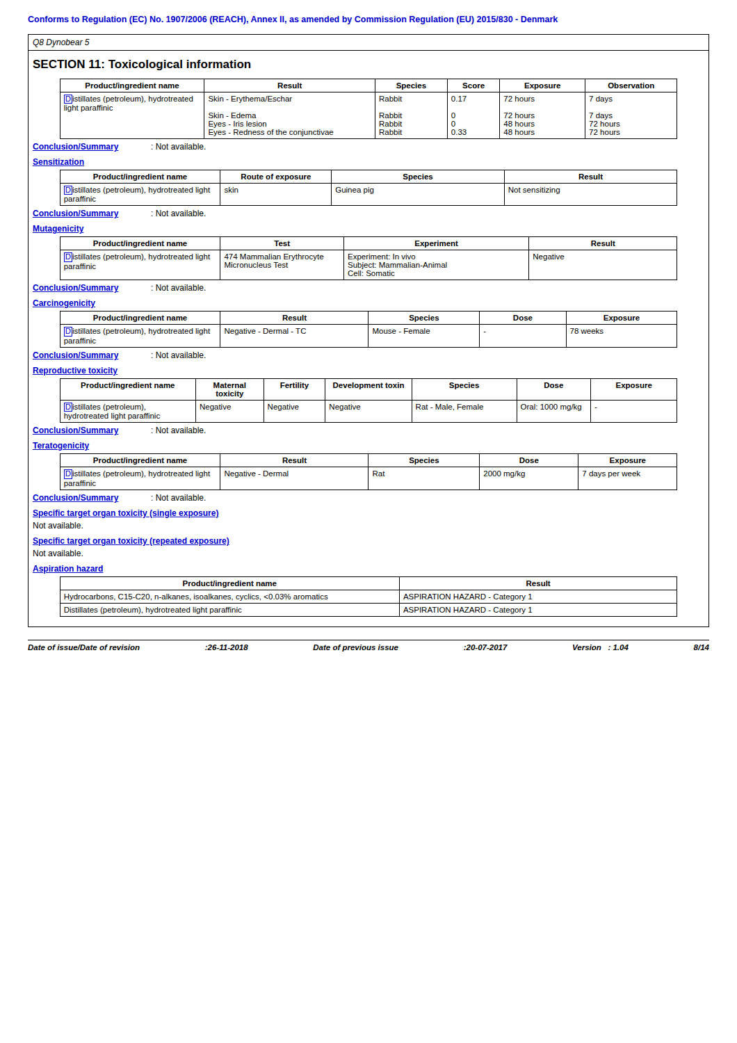Conforms to Regulation (EC) No. 1907/2006 (REACH), Annex II, as amended by Commission Regulation (EU) 2015/830 - Denmark
Q8 Dynobear 5
SECTION 11: Toxicological information
| Product/ingredient name | Result | Species | Score | Exposure | Observation |
| --- | --- | --- | --- | --- | --- |
| D istillates (petroleum), hydrotreated light paraffinic | Skin - Erythema/Eschar Skin - Edema Eyes - Iris lesion Eyes - Redness of the conjunctivae | Rabbit Rabbit Rabbit Rabbit | 0.17 0 0 0.33 | 72 hours 72 hours 48 hours 48 hours | 7 days 7 days 72 hours 72 hours |
Conclusion/Summary: Not available.
Sensitization
| Product/ingredient name | Route of exposure | Species | Result |
| --- | --- | --- | --- |
| D istillates (petroleum), hydrotreated light paraffinic | skin | Guinea pig | Not sensitizing |
Conclusion/Summary: Not available.
Mutagenicity
| Product/ingredient name | Test | Experiment | Result |
| --- | --- | --- | --- |
| D istillates (petroleum), hydrotreated light paraffinic | 474 Mammalian Erythrocyte Micronucleus Test | Experiment: In vivo Subject: Mammalian-Animal Cell: Somatic | Negative |
Conclusion/Summary: Not available.
Carcinogenicity
| Product/ingredient name | Result | Species | Dose | Exposure |
| --- | --- | --- | --- | --- |
| D istillates (petroleum), hydrotreated light paraffinic | Negative - Dermal - TC | Mouse - Female | - | 78 weeks |
Conclusion/Summary: Not available.
Reproductive toxicity
| Product/ingredient name | Maternal toxicity | Fertility | Development toxin | Species | Dose | Exposure |
| --- | --- | --- | --- | --- | --- | --- |
| D istillates (petroleum), hydrotreated light paraffinic | Negative | Negative | Negative | Rat - Male, Female | Oral: 1000 mg/kg | - |
Conclusion/Summary: Not available.
Teratogenicity
| Product/ingredient name | Result | Species | Dose | Exposure |
| --- | --- | --- | --- | --- |
| D istillates (petroleum), hydrotreated light paraffinic | Negative - Dermal | Rat | 2000 mg/kg | 7 days per week |
Conclusion/Summary: Not available.
Specific target organ toxicity (single exposure)
Not available.
Specific target organ toxicity (repeated exposure)
Not available.
Aspiration hazard
| Product/ingredient name | Result |
| --- | --- |
| Hydrocarbons, C15-C20, n-alkanes, isoalkanes, cyclics, <0.03% aromatics | ASPIRATION HAZARD - Category 1 |
| Distillates (petroleum), hydrotreated light paraffinic | ASPIRATION HAZARD - Category 1 |
Date of issue/Date of revision :26-11-2018 Date of previous issue :20-07-2017 Version : 1.04 8/14